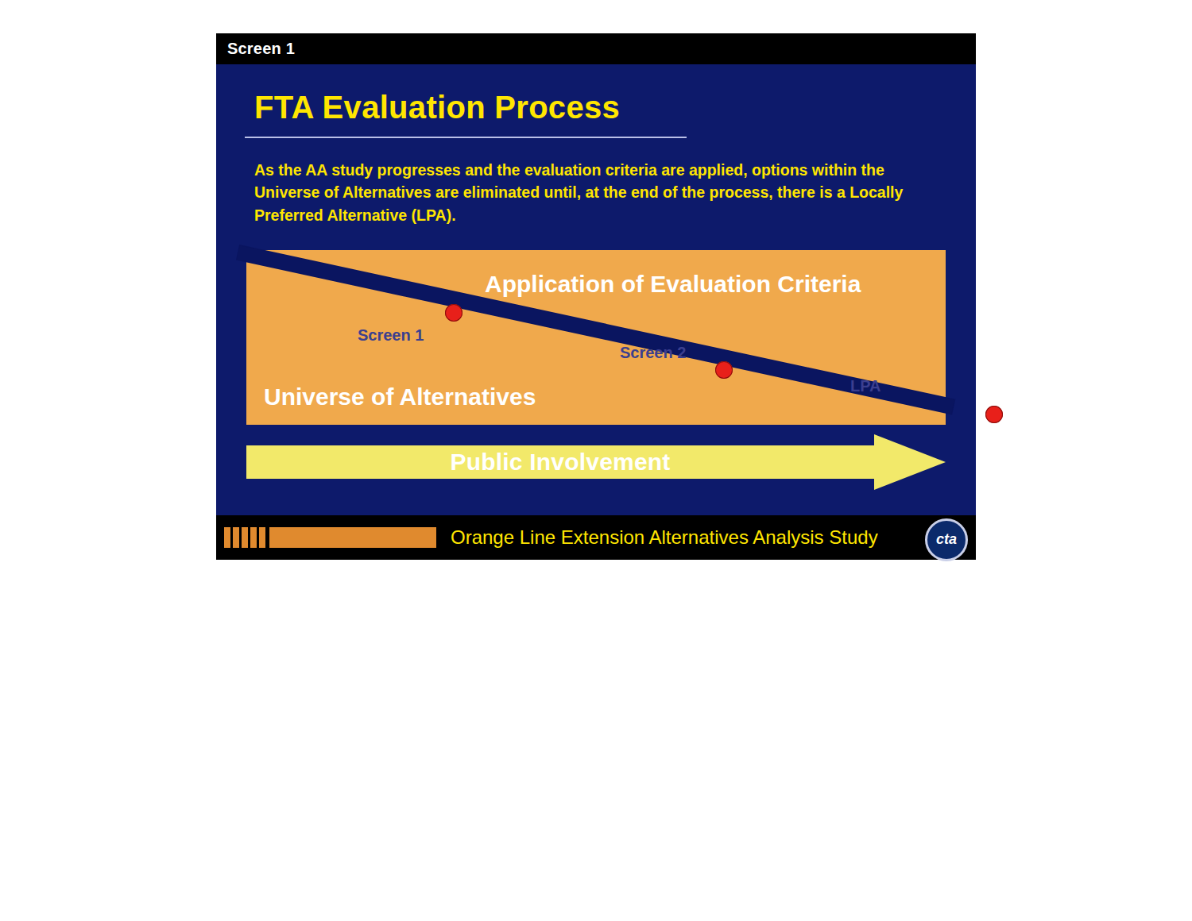Screen 1
FTA Evaluation Process
As the AA study progresses and the evaluation criteria are applied, options within the Universe of Alternatives are eliminated until, at the end of the process, there is a Locally Preferred Alternative (LPA).
Application of Evaluation Criteria
Universe of Alternatives
Screen 1
Screen 2
LPA
Public Involvement
Orange Line Extension Alternatives Analysis Study
cta